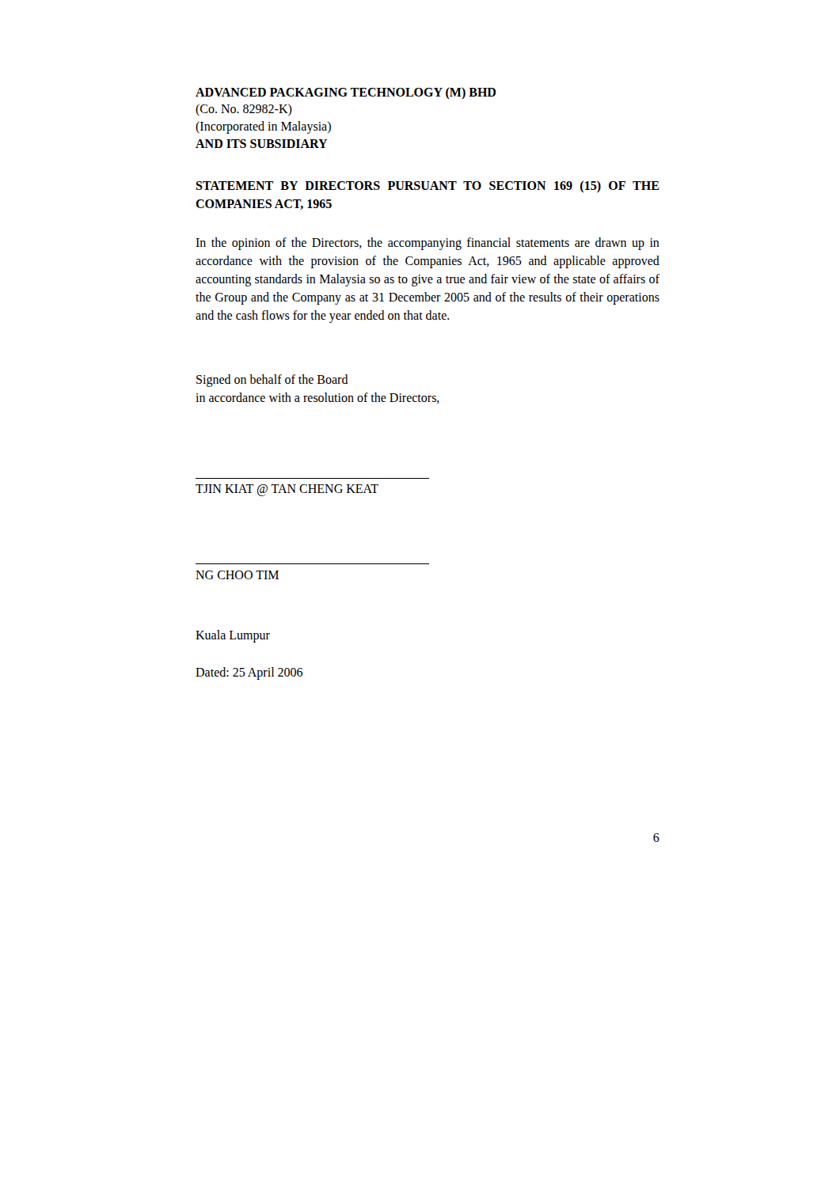ADVANCED PACKAGING TECHNOLOGY (M) BHD
(Co. No. 82982-K)
(Incorporated in Malaysia)
AND ITS SUBSIDIARY
STATEMENT BY DIRECTORS PURSUANT TO SECTION 169 (15) OF THECOMPANIES ACT, 1965
In the opinion of the Directors, the accompanying financial statements are drawn up in accordance with the provision of the Companies Act, 1965 and applicable approved accounting standards in Malaysia so as to give a true and fair view of the state of affairs of the Group and the Company as at 31 December 2005 and of the results of their operations and the cash flows for the year ended on that date.
Signed on behalf of the Board
in accordance with a resolution of the Directors,
TJIN KIAT @ TAN CHENG KEAT
NG CHOO TIM
Kuala Lumpur
Dated: 25 April 2006
6